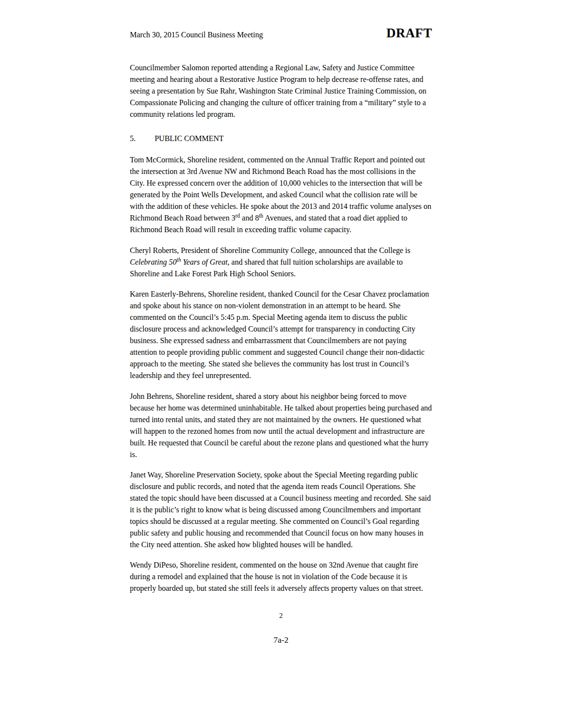March 30, 2015 Council Business Meeting
DRAFT
Councilmember Salomon reported attending a Regional Law, Safety and Justice Committee meeting and hearing about a Restorative Justice Program to help decrease re-offense rates, and seeing a presentation by Sue Rahr, Washington State Criminal Justice Training Commission, on Compassionate Policing and changing the culture of officer training from a “military” style to a community relations led program.
5. PUBLIC COMMENT
Tom McCormick, Shoreline resident, commented on the Annual Traffic Report and pointed out the intersection at 3rd Avenue NW and Richmond Beach Road has the most collisions in the City. He expressed concern over the addition of 10,000 vehicles to the intersection that will be generated by the Point Wells Development, and asked Council what the collision rate will be with the addition of these vehicles. He spoke about the 2013 and 2014 traffic volume analyses on Richmond Beach Road between 3rd and 8th Avenues, and stated that a road diet applied to Richmond Beach Road will result in exceeding traffic volume capacity.
Cheryl Roberts, President of Shoreline Community College, announced that the College is Celebrating 50th Years of Great, and shared that full tuition scholarships are available to Shoreline and Lake Forest Park High School Seniors.
Karen Easterly-Behrens, Shoreline resident, thanked Council for the Cesar Chavez proclamation and spoke about his stance on non-violent demonstration in an attempt to be heard. She commented on the Council’s 5:45 p.m. Special Meeting agenda item to discuss the public disclosure process and acknowledged Council’s attempt for transparency in conducting City business. She expressed sadness and embarrassment that Councilmembers are not paying attention to people providing public comment and suggested Council change their non-didactic approach to the meeting. She stated she believes the community has lost trust in Council’s leadership and they feel unrepresented.
John Behrens, Shoreline resident, shared a story about his neighbor being forced to move because her home was determined uninhabitable. He talked about properties being purchased and turned into rental units, and stated they are not maintained by the owners. He questioned what will happen to the rezoned homes from now until the actual development and infrastructure are built. He requested that Council be careful about the rezone plans and questioned what the hurry is.
Janet Way, Shoreline Preservation Society, spoke about the Special Meeting regarding public disclosure and public records, and noted that the agenda item reads Council Operations. She stated the topic should have been discussed at a Council business meeting and recorded. She said it is the public’s right to know what is being discussed among Councilmembers and important topics should be discussed at a regular meeting. She commented on Council’s Goal regarding public safety and public housing and recommended that Council focus on how many houses in the City need attention. She asked how blighted houses will be handled.
Wendy DiPeso, Shoreline resident, commented on the house on 32nd Avenue that caught fire during a remodel and explained that the house is not in violation of the Code because it is properly boarded up, but stated she still feels it adversely affects property values on that street.
2
7a-2